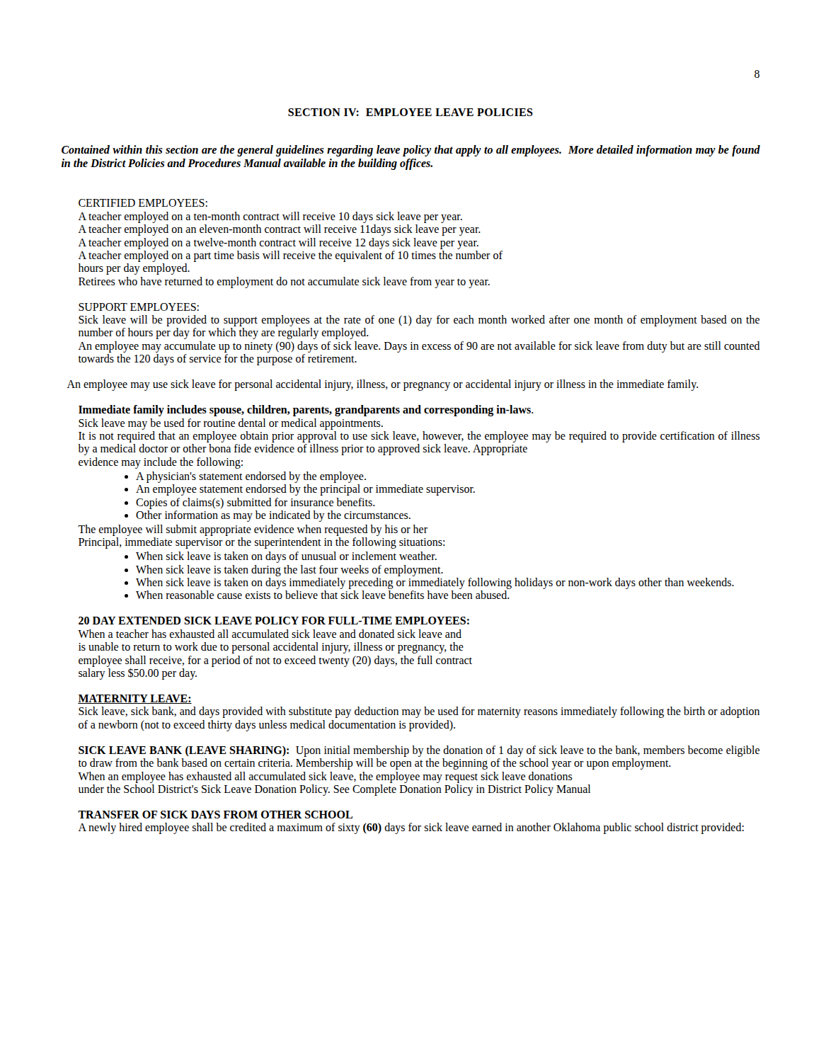8
SECTION IV: EMPLOYEE LEAVE POLICIES
Contained within this section are the general guidelines regarding leave policy that apply to all employees. More detailed information may be found in the District Policies and Procedures Manual available in the building offices.
CERTIFIED EMPLOYEES:
A teacher employed on a ten-month contract will receive 10 days sick leave per year.
A teacher employed on an eleven-month contract will receive 11days sick leave per year.
A teacher employed on a twelve-month contract will receive 12 days sick leave per year.
A teacher employed on a part time basis will receive the equivalent of 10 times the number of
hours per day employed.
Retirees who have returned to employment do not accumulate sick leave from year to year.
SUPPORT EMPLOYEES:
Sick leave will be provided to support employees at the rate of one (1) day for each month worked after one month of employment based on the number of hours per day for which they are regularly employed.
An employee may accumulate up to ninety (90) days of sick leave. Days in excess of 90 are not available for sick leave from duty but are still counted towards the 120 days of service for the purpose of retirement.
An employee may use sick leave for personal accidental injury, illness, or pregnancy or accidental injury or illness in the immediate family.
Immediate family includes spouse, children, parents, grandparents and corresponding in-laws.
Sick leave may be used for routine dental or medical appointments.
It is not required that an employee obtain prior approval to use sick leave, however, the employee may be required to provide certification of illness by a medical doctor or other bona fide evidence of illness prior to approved sick leave. Appropriate
evidence may include the following:
A physician's statement endorsed by the employee.
An employee statement endorsed by the principal or immediate supervisor.
Copies of claims(s) submitted for insurance benefits.
Other information as may be indicated by the circumstances.
The employee will submit appropriate evidence when requested by his or her
Principal, immediate supervisor or the superintendent in the following situations:
When sick leave is taken on days of unusual or inclement weather.
When sick leave is taken during the last four weeks of employment.
When sick leave is taken on days immediately preceding or immediately following holidays or non-work days other than weekends.
When reasonable cause exists to believe that sick leave benefits have been abused.
20 DAY EXTENDED SICK LEAVE POLICY FOR FULL-TIME EMPLOYEES:
When a teacher has exhausted all accumulated sick leave and donated sick leave and
is unable to return to work due to personal accidental injury, illness or pregnancy, the
employee shall receive, for a period of not to exceed twenty (20) days, the full contract
salary less $50.00 per day.
MATERNITY LEAVE:
Sick leave, sick bank, and days provided with substitute pay deduction may be used for maternity reasons immediately following the birth or adoption of a newborn (not to exceed thirty days unless medical documentation is provided).
SICK LEAVE BANK (LEAVE SHARING): Upon initial membership by the donation of 1 day of sick leave to the bank, members become eligible to draw from the bank based on certain criteria. Membership will be open at the beginning of the school year or upon employment.
When an employee has exhausted all accumulated sick leave, the employee may request sick leave donations
under the School District's Sick Leave Donation Policy. See Complete Donation Policy in District Policy Manual
TRANSFER OF SICK DAYS FROM OTHER SCHOOL
A newly hired employee shall be credited a maximum of sixty (60) days for sick leave earned in another Oklahoma public school district provided: